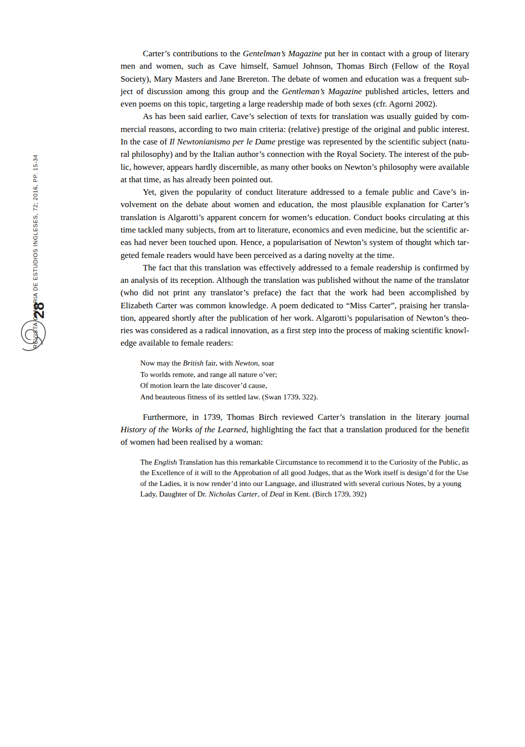28
REVISTA CANARIA DE ESTUDIOS INGLESES, 72; 2016, PP. 15-34
Carter’s contributions to the Gentelman’s Magazine put her in contact with a group of literary men and women, such as Cave himself, Samuel Johnson, Thomas Birch (Fellow of the Royal Society), Mary Masters and Jane Brereton. The debate of women and education was a frequent subject of discussion among this group and the Gentleman’s Magazine published articles, letters and even poems on this topic, targeting a large readership made of both sexes (cfr. Agorni 2002).
As has been said earlier, Cave’s selection of texts for translation was usually guided by commercial reasons, according to two main criteria: (relative) prestige of the original and public interest. In the case of Il Newtonianismo per le Dame prestige was represented by the scientific subject (natural philosophy) and by the Italian author’s connection with the Royal Society. The interest of the public, however, appears hardly discernible, as many other books on Newton’s philosophy were available at that time, as has already been pointed out.
Yet, given the popularity of conduct literature addressed to a female public and Cave’s involvement on the debate about women and education, the most plausible explanation for Carter’s translation is Algarotti’s apparent concern for women’s education. Conduct books circulating at this time tackled many subjects, from art to literature, economics and even medicine, but the scientific areas had never been touched upon. Hence, a popularisation of Newton’s system of thought which targeted female readers would have been perceived as a daring novelty at the time.
The fact that this translation was effectively addressed to a female readership is confirmed by an analysis of its reception. Although the translation was published without the name of the translator (who did not print any translator’s preface) the fact that the work had been accomplished by Elizabeth Carter was common knowledge. A poem dedicated to “Miss Carter”, praising her translation, appeared shortly after the publication of her work. Algarotti’s popularisation of Newton’s theories was considered as a radical innovation, as a first step into the process of making scientific knowledge available to female readers:
Now may the British fair, with Newton, soar
To worlds remote, and range all nature o’ver;
Of motion learn the late discover’d cause,
And beauteous fitness of its settled law. (Swan 1739, 322).
Furthermore, in 1739, Thomas Birch reviewed Carter’s translation in the literary journal History of the Works of the Learned, highlighting the fact that a translation produced for the benefit of women had been realised by a woman:
The English Translation has this remarkable Circumstance to recommend it to the Curiosity of the Public, as the Excellence of it will to the Approbation of all good Judges, that as the Work itself is design’d for the Use of the Ladies, it is now render’d into our Language, and illustrated with several curious Notes, by a young Lady, Daughter of Dr. Nicholas Carter, of Deal in Kent. (Birch 1739, 392)